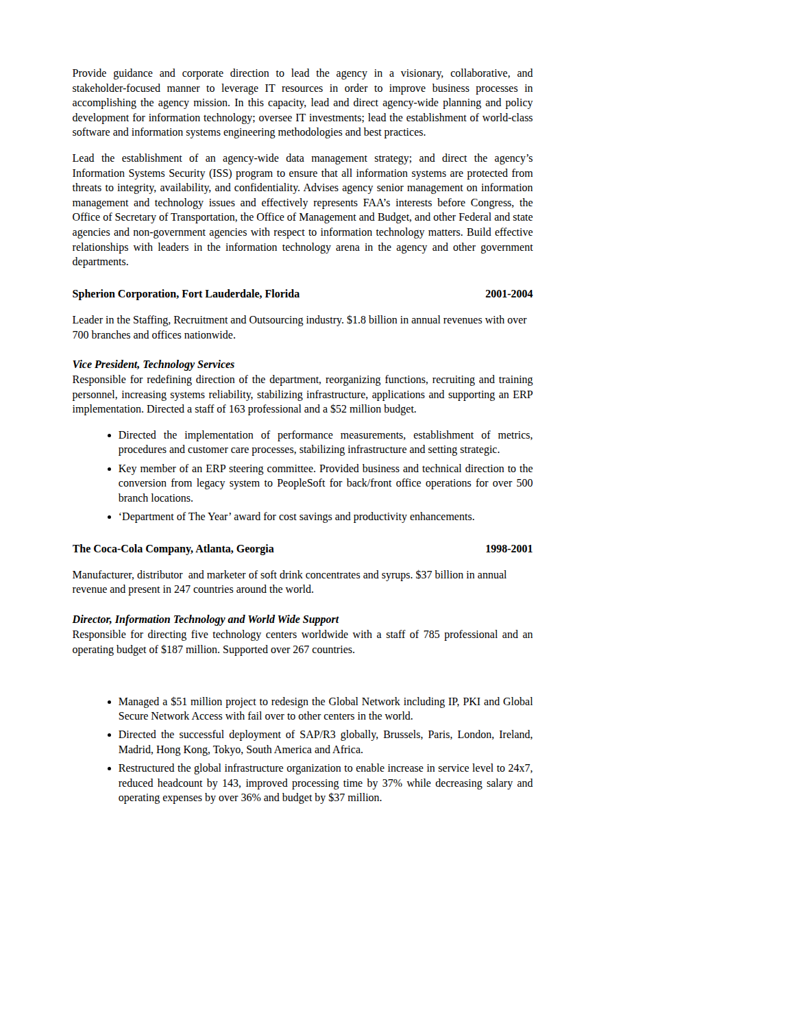Provide guidance and corporate direction to lead the agency in a visionary, collaborative, and stakeholder-focused manner to leverage IT resources in order to improve business processes in accomplishing the agency mission. In this capacity, lead and direct agency-wide planning and policy development for information technology; oversee IT investments; lead the establishment of world-class software and information systems engineering methodologies and best practices.
Lead the establishment of an agency-wide data management strategy; and direct the agency’s Information Systems Security (ISS) program to ensure that all information systems are protected from threats to integrity, availability, and confidentiality. Advises agency senior management on information management and technology issues and effectively represents FAA’s interests before Congress, the Office of Secretary of Transportation, the Office of Management and Budget, and other Federal and state agencies and non-government agencies with respect to information technology matters. Build effective relationships with leaders in the information technology arena in the agency and other government departments.
Spherion Corporation, Fort Lauderdale, Florida 2001-2004
Leader in the Staffing, Recruitment and Outsourcing industry. $1.8 billion in annual revenues with over 700 branches and offices nationwide.
Vice President, Technology Services
Responsible for redefining direction of the department, reorganizing functions, recruiting and training personnel, increasing systems reliability, stabilizing infrastructure, applications and supporting an ERP implementation. Directed a staff of 163 professional and a $52 million budget.
Directed the implementation of performance measurements, establishment of metrics, procedures and customer care processes, stabilizing infrastructure and setting strategic.
Key member of an ERP steering committee. Provided business and technical direction to the conversion from legacy system to PeopleSoft for back/front office operations for over 500 branch locations.
‘Department of The Year’ award for cost savings and productivity enhancements.
The Coca-Cola Company, Atlanta, Georgia 1998-2001
Manufacturer, distributor and marketer of soft drink concentrates and syrups. $37 billion in annual revenue and present in 247 countries around the world.
Director, Information Technology and World Wide Support
Responsible for directing five technology centers worldwide with a staff of 785 professional and an operating budget of $187 million. Supported over 267 countries.
Managed a $51 million project to redesign the Global Network including IP, PKI and Global Secure Network Access with fail over to other centers in the world.
Directed the successful deployment of SAP/R3 globally, Brussels, Paris, London, Ireland, Madrid, Hong Kong, Tokyo, South America and Africa.
Restructured the global infrastructure organization to enable increase in service level to 24x7, reduced headcount by 143, improved processing time by 37% while decreasing salary and operating expenses by over 36% and budget by $37 million.